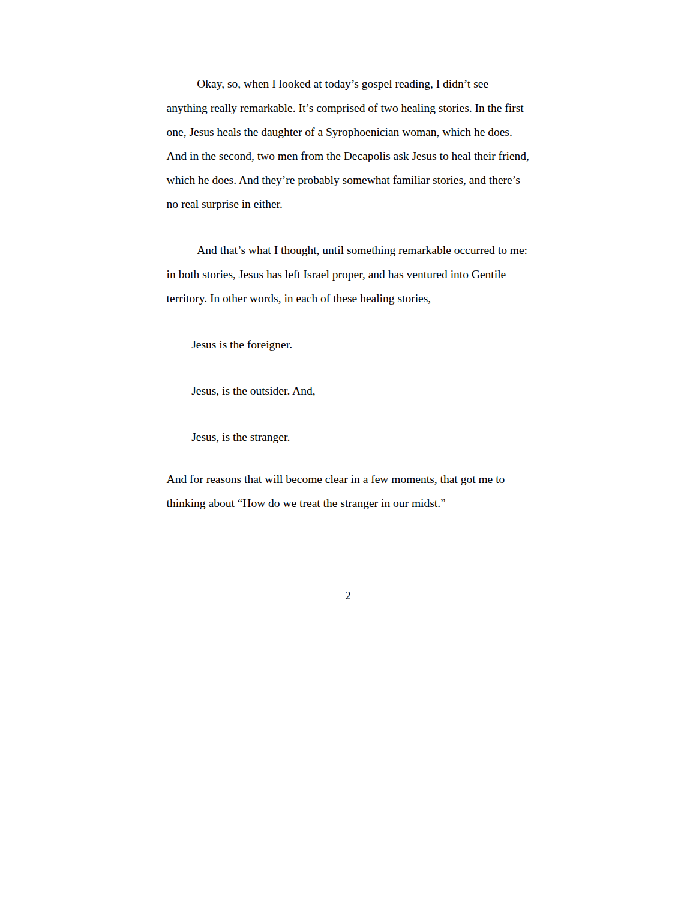Okay, so, when I looked at today’s gospel reading, I didn’t see anything really remarkable. It’s comprised of two healing stories. In the first one, Jesus heals the daughter of a Syrophoenician woman, which he does. And in the second, two men from the Decapolis ask Jesus to heal their friend, which he does. And they’re probably somewhat familiar stories, and there’s no real surprise in either.
And that’s what I thought, until something remarkable occurred to me: in both stories, Jesus has left Israel proper, and has ventured into Gentile territory. In other words, in each of these healing stories,
Jesus is the foreigner.
Jesus, is the outsider. And,
Jesus, is the stranger.
And for reasons that will become clear in a few moments, that got me to thinking about “How do we treat the stranger in our midst.”
2